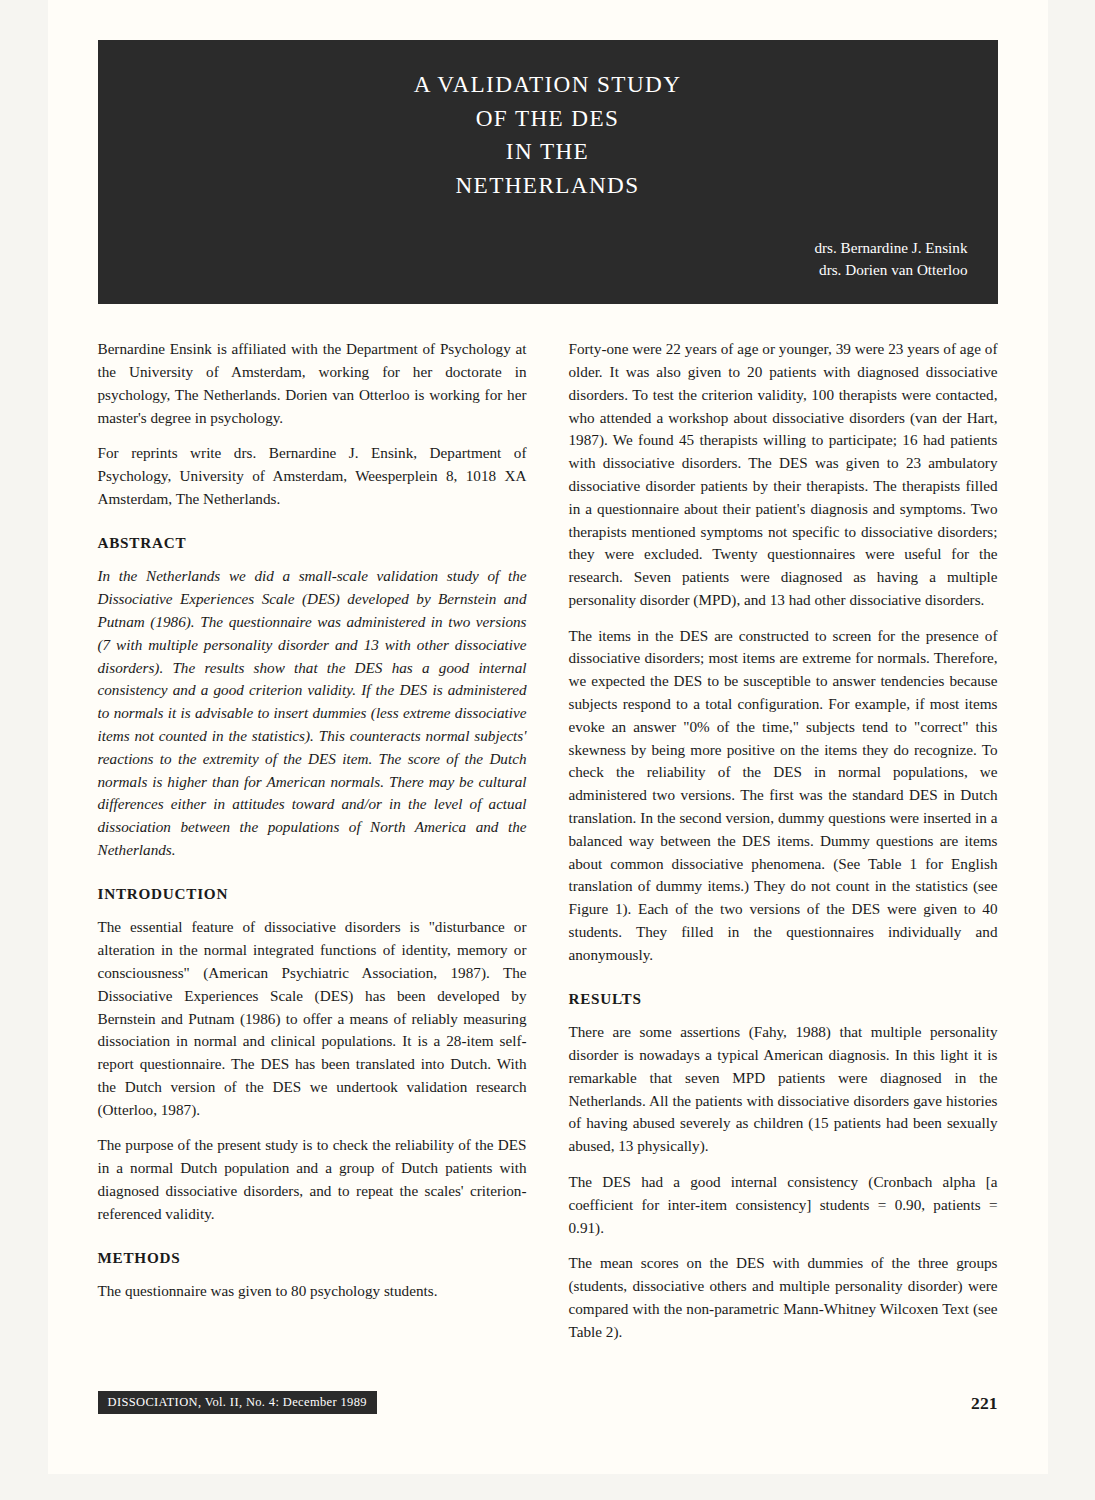A Validation Study
of the DES
in the
Netherlands
drs. Bernardine J. Ensink
drs. Dorien van Otterloo
Bernardine Ensink is affiliated with the Department of Psychology at the University of Amsterdam, working for her doctorate in psychology, The Netherlands. Dorien van Otterloo is working for her master's degree in psychology.
For reprints write drs. Bernardine J. Ensink, Department of Psychology, University of Amsterdam, Weesperplein 8, 1018 XA Amsterdam, The Netherlands.
Abstract
In the Netherlands we did a small-scale validation study of the Dissociative Experiences Scale (DES) developed by Bernstein and Putnam (1986). The questionnaire was administered in two versions (7 with multiple personality disorder and 13 with other dissociative disorders). The results show that the DES has a good internal consistency and a good criterion validity. If the DES is administered to normals it is advisable to insert dummies (less extreme dissociative items not counted in the statistics). This counteracts normal subjects' reactions to the extremity of the DES item. The score of the Dutch normals is higher than for American normals. There may be cultural differences either in attitudes toward and/or in the level of actual dissociation between the populations of North America and the Netherlands.
Introduction
The essential feature of dissociative disorders is "disturbance or alteration in the normal integrated functions of identity, memory or consciousness" (American Psychiatric Association, 1987). The Dissociative Experiences Scale (DES) has been developed by Bernstein and Putnam (1986) to offer a means of reliably measuring dissociation in normal and clinical populations. It is a 28-item self-report questionnaire. The DES has been translated into Dutch. With the Dutch version of the DES we undertook validation research (Otterloo, 1987).
The purpose of the present study is to check the reliability of the DES in a normal Dutch population and a group of Dutch patients with diagnosed dissociative disorders, and to repeat the scales' criterion-referenced validity.
Methods
The questionnaire was given to 80 psychology students.
Forty-one were 22 years of age or younger, 39 were 23 years of age of older. It was also given to 20 patients with diagnosed dissociative disorders. To test the criterion validity, 100 therapists were contacted, who attended a workshop about dissociative disorders (van der Hart, 1987). We found 45 therapists willing to participate; 16 had patients with dissociative disorders. The DES was given to 23 ambulatory dissociative disorder patients by their therapists. The therapists filled in a questionnaire about their patient's diagnosis and symptoms. Two therapists mentioned symptoms not specific to dissociative disorders; they were excluded. Twenty questionnaires were useful for the research. Seven patients were diagnosed as having a multiple personality disorder (MPD), and 13 had other dissociative disorders.
The items in the DES are constructed to screen for the presence of dissociative disorders; most items are extreme for normals. Therefore, we expected the DES to be susceptible to answer tendencies because subjects respond to a total configuration. For example, if most items evoke an answer "0% of the time," subjects tend to "correct" this skewness by being more positive on the items they do recognize. To check the reliability of the DES in normal populations, we administered two versions. The first was the standard DES in Dutch translation. In the second version, dummy questions were inserted in a balanced way between the DES items. Dummy questions are items about common dissociative phenomena. (See Table 1 for English translation of dummy items.) They do not count in the statistics (see Figure 1). Each of the two versions of the DES were given to 40 students. They filled in the questionnaires individually and anonymously.
Results
There are some assertions (Fahy, 1988) that multiple personality disorder is nowadays a typical American diagnosis. In this light it is remarkable that seven MPD patients were diagnosed in the Netherlands. All the patients with dissociative disorders gave histories of having abused severely as children (15 patients had been sexually abused, 13 physically).
The DES had a good internal consistency (Cronbach alpha [a coefficient for inter-item consistency] students = 0.90, patients = 0.91).
The mean scores on the DES with dummies of the three groups (students, dissociative others and multiple personality disorder) were compared with the non-parametric Mann-Whitney Wilcoxen Text (see Table 2).
DISSOCIATION, Vol. II, No. 4: December 1989
221